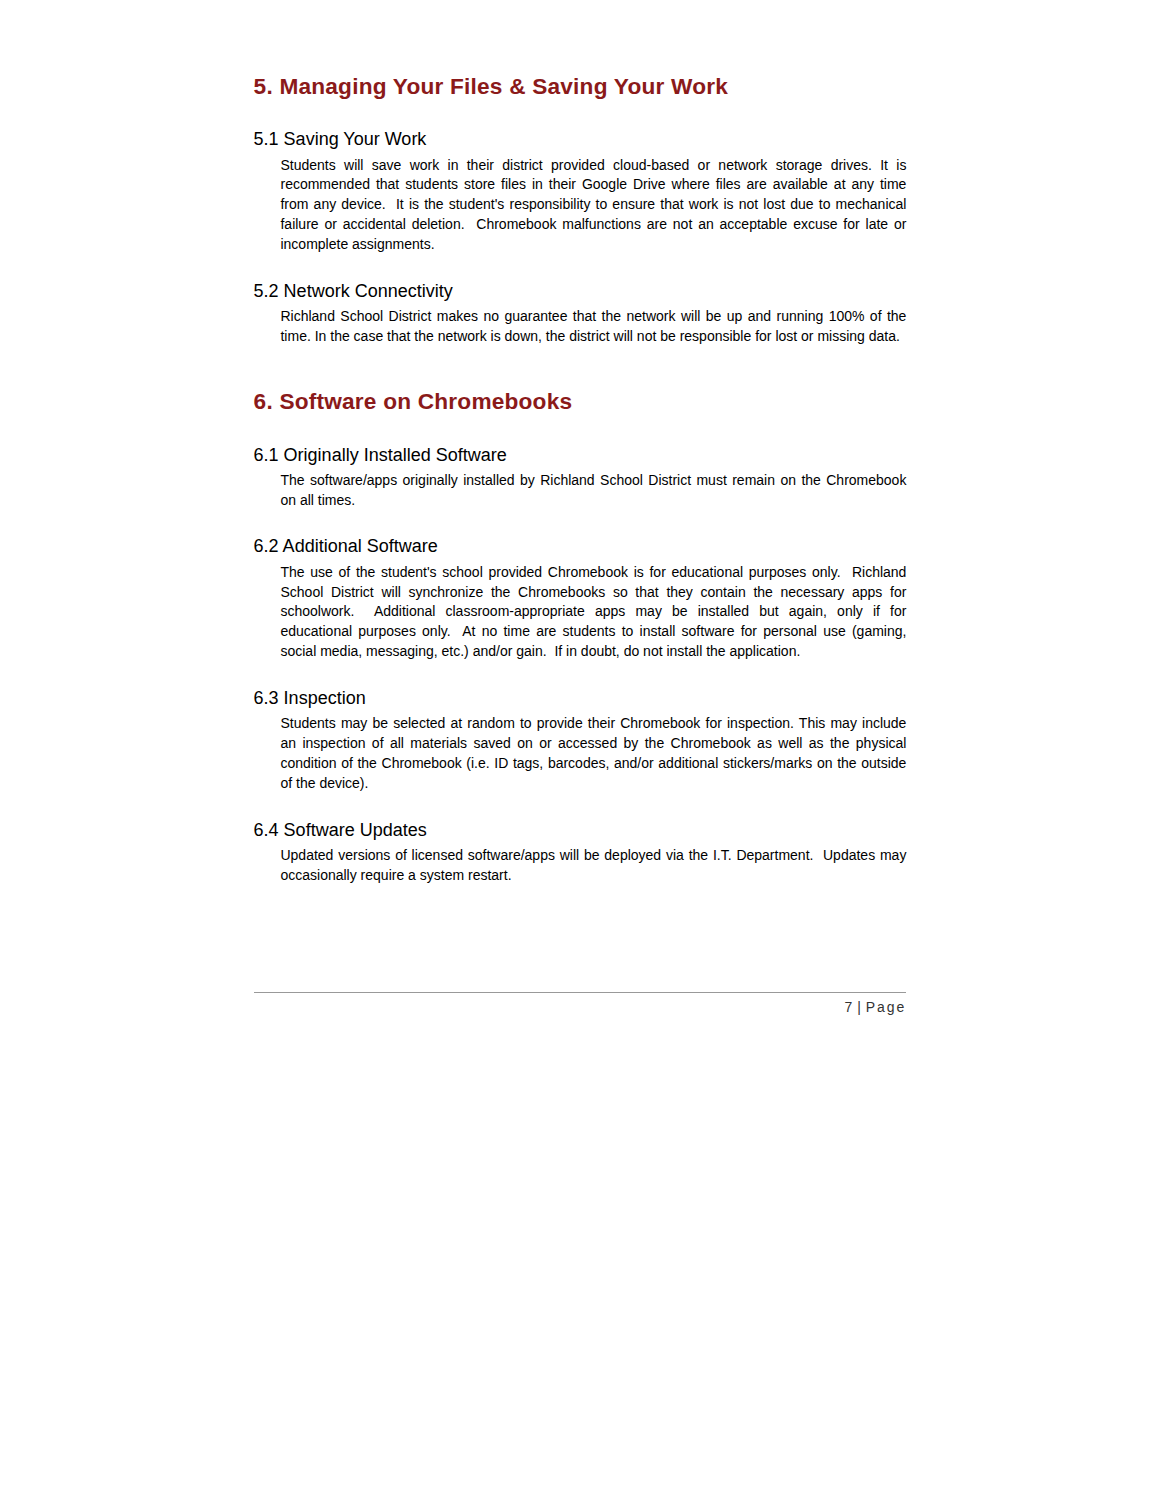5. Managing Your Files & Saving Your Work
5.1 Saving Your Work
Students will save work in their district provided cloud-based or network storage drives. It is recommended that students store files in their Google Drive where files are available at any time from any device. It is the student's responsibility to ensure that work is not lost due to mechanical failure or accidental deletion. Chromebook malfunctions are not an acceptable excuse for late or incomplete assignments.
5.2 Network Connectivity
Richland School District makes no guarantee that the network will be up and running 100% of the time. In the case that the network is down, the district will not be responsible for lost or missing data.
6. Software on Chromebooks
6.1 Originally Installed Software
The software/apps originally installed by Richland School District must remain on the Chromebook on all times.
6.2 Additional Software
The use of the student's school provided Chromebook is for educational purposes only. Richland School District will synchronize the Chromebooks so that they contain the necessary apps for schoolwork. Additional classroom-appropriate apps may be installed but again, only if for educational purposes only. At no time are students to install software for personal use (gaming, social media, messaging, etc.) and/or gain. If in doubt, do not install the application.
6.3 Inspection
Students may be selected at random to provide their Chromebook for inspection. This may include an inspection of all materials saved on or accessed by the Chromebook as well as the physical condition of the Chromebook (i.e. ID tags, barcodes, and/or additional stickers/marks on the outside of the device).
6.4 Software Updates
Updated versions of licensed software/apps will be deployed via the I.T. Department. Updates may occasionally require a system restart.
7 | Page